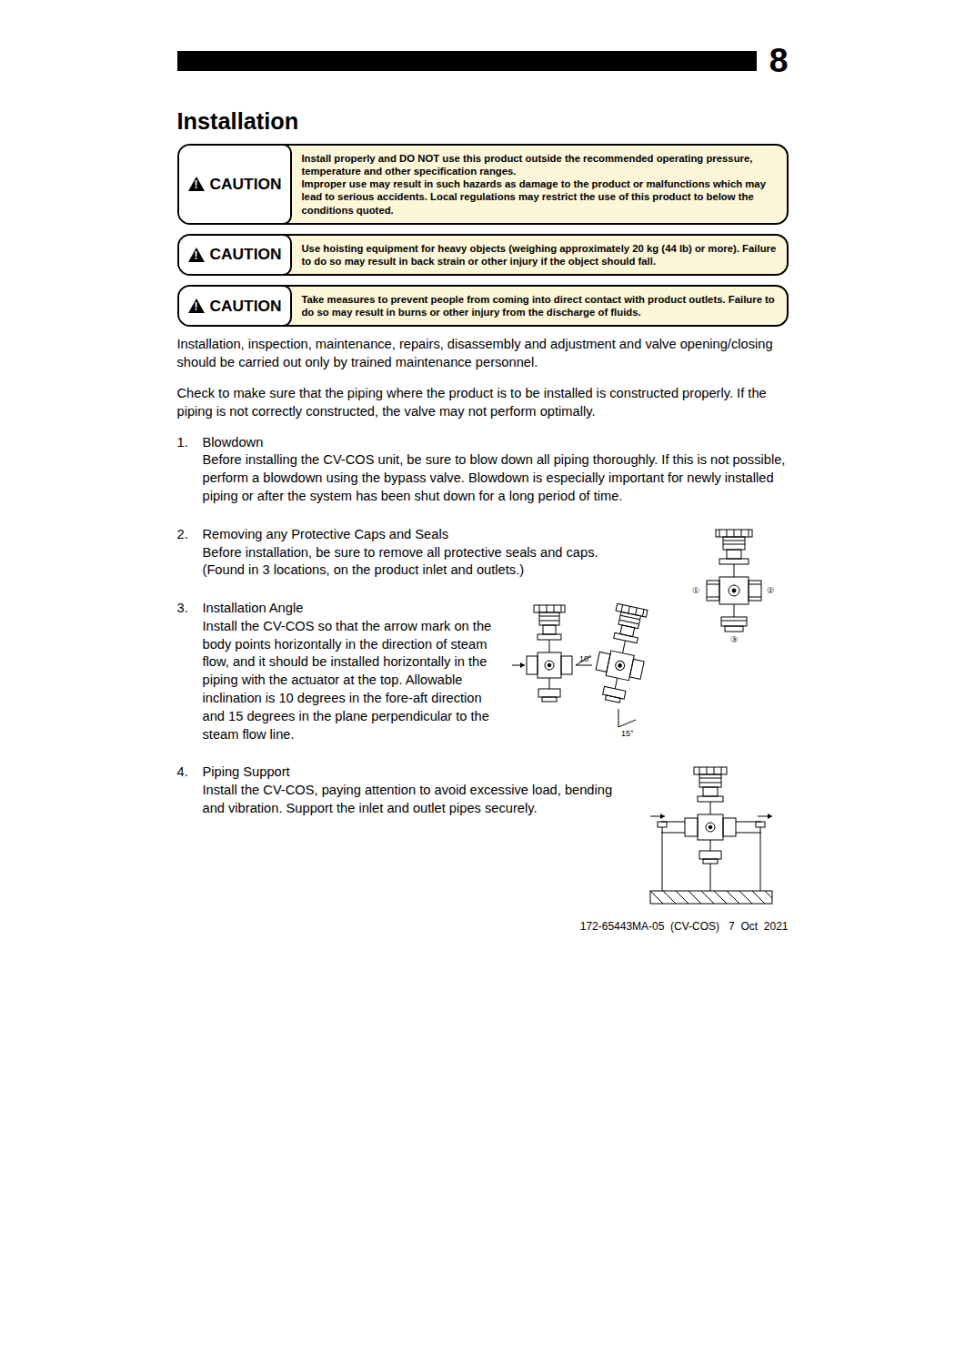8
Installation
CAUTION
Install properly and DO NOT use this product outside the recommended operating pressure, temperature and other specification ranges.
Improper use may result in such hazards as damage to the product or malfunctions which may lead to serious accidents. Local regulations may restrict the use of this product to below the conditions quoted.
CAUTION
Use hoisting equipment for heavy objects (weighing approximately 20 kg (44 lb) or more). Failure to do so may result in back strain or other injury if the object should fall.
CAUTION
Take measures to prevent people from coming into direct contact with product outlets. Failure to do so may result in burns or other injury from the discharge of fluids.
Installation, inspection, maintenance, repairs, disassembly and adjustment and valve opening/closing should be carried out only by trained maintenance personnel.
Check to make sure that the piping where the product is to be installed is constructed properly. If the piping is not correctly constructed, the valve may not perform optimally.
Blowdown Before installing the CV-COS unit, be sure to blow down all piping thoroughly. If this is not possible, perform a blowdown using the bypass valve. Blowdown is especially important for newly installed piping or after the system has been shut down for a long period of time.
① ② ③
Removing any Protective Caps and Seals Before installation, be sure to remove all protective seals and caps.
(Found in 3 locations, on the product inlet and outlets.)
10° 15°
Installation Angle Install the CV-COS so that the arrow mark on the body points horizontally in the direction of steam flow, and it should be installed horizontally in the piping with the actuator at the top. Allowable inclination is 10 degrees in the fore-aft direction and 15 degrees in the plane perpendicular to the steam flow line.
Piping Support Install the CV-COS, paying attention to avoid excessive load, bending and vibration. Support the inlet and outlet pipes securely.
172-65443MA-05 (CV-COS) 7 Oct 2021